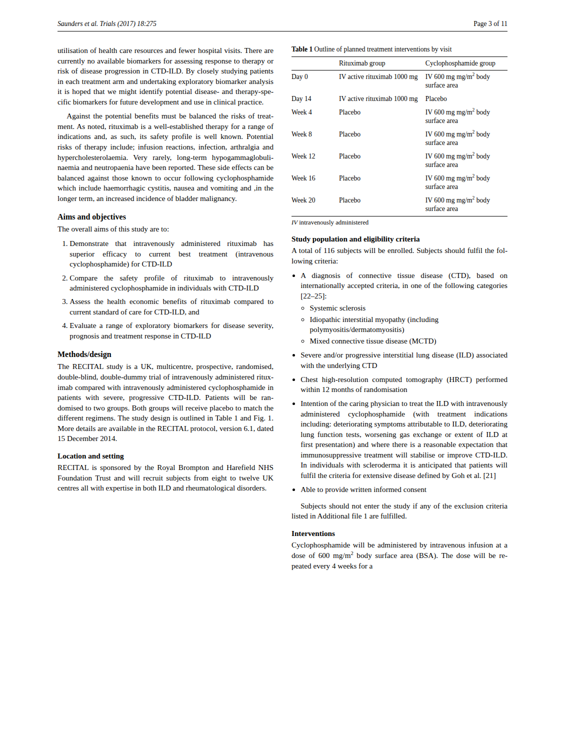Saunders et al. Trials (2017) 18:275
Page 3 of 11
utilisation of health care resources and fewer hospital visits. There are currently no available biomarkers for assessing response to therapy or risk of disease progression in CTD-ILD. By closely studying patients in each treatment arm and undertaking exploratory biomarker analysis it is hoped that we might identify potential disease- and therapy-specific biomarkers for future development and use in clinical practice.
Against the potential benefits must be balanced the risks of treatment. As noted, rituximab is a well-established therapy for a range of indications and, as such, its safety profile is well known. Potential risks of therapy include; infusion reactions, infection, arthralgia and hypercholesterolaemia. Very rarely, long-term hypogammaglobulinaemia and neutropaenia have been reported. These side effects can be balanced against those known to occur following cyclophosphamide which include haemorrhagic cystitis, nausea and vomiting and ,in the longer term, an increased incidence of bladder malignancy.
Aims and objectives
The overall aims of this study are to:
Demonstrate that intravenously administered rituximab has superior efficacy to current best treatment (intravenous cyclophosphamide) for CTD-ILD
Compare the safety profile of rituximab to intravenously administered cyclophosphamide in individuals with CTD-ILD
Assess the health economic benefits of rituximab compared to current standard of care for CTD-ILD, and
Evaluate a range of exploratory biomarkers for disease severity, prognosis and treatment response in CTD-ILD
Methods/design
The RECITAL study is a UK, multicentre, prospective, randomised, double-blind, double-dummy trial of intravenously administered rituximab compared with intravenously administered cyclophosphamide in patients with severe, progressive CTD-ILD. Patients will be randomised to two groups. Both groups will receive placebo to match the different regimens. The study design is outlined in Table 1 and Fig. 1. More details are available in the RECITAL protocol, version 6.1, dated 15 December 2014.
Location and setting
RECITAL is sponsored by the Royal Brompton and Harefield NHS Foundation Trust and will recruit subjects from eight to twelve UK centres all with expertise in both ILD and rheumatological disorders.
Table 1 Outline of planned treatment interventions by visit
| | Rituximab group | Cyclophosphamide group |
| --- | --- | --- |
| Day 0 | IV active rituximab 1000 mg | IV 600 mg mg/m 2 body surface area |
| Day 14 | IV active rituximab 1000 mg | Placebo |
| Week 4 | Placebo | IV 600 mg mg/m 2 body surface area |
| Week 8 | Placebo | IV 600 mg mg/m 2 body surface area |
| Week 12 | Placebo | IV 600 mg mg/m 2 body surface area |
| Week 16 | Placebo | IV 600 mg mg/m 2 body surface area |
| Week 20 | Placebo | IV 600 mg mg/m 2 body surface area |
IV intravenously administered
Study population and eligibility criteria
A total of 116 subjects will be enrolled. Subjects should fulfil the following criteria:
A diagnosis of connective tissue disease (CTD), based on internationally accepted criteria, in one of the following categories [22–25]:
Systemic sclerosis
Idiopathic interstitial myopathy (including polymyositis/dermatomyositis)
Mixed connective tissue disease (MCTD)
Severe and/or progressive interstitial lung disease (ILD) associated with the underlying CTD
Chest high-resolution computed tomography (HRCT) performed within 12 months of randomisation
Intention of the caring physician to treat the ILD with intravenously administered cyclophosphamide (with treatment indications including: deteriorating symptoms attributable to ILD, deteriorating lung function tests, worsening gas exchange or extent of ILD at first presentation) and where there is a reasonable expectation that immunosuppressive treatment will stabilise or improve CTD-ILD. In individuals with scleroderma it is anticipated that patients will fulfil the criteria for extensive disease defined by Goh et al. [21]
Able to provide written informed consent
Subjects should not enter the study if any of the exclusion criteria listed in Additional file 1 are fulfilled.
Interventions
Cyclophosphamide will be administered by intravenous infusion at a dose of 600 mg/m2 body surface area (BSA). The dose will be repeated every 4 weeks for a